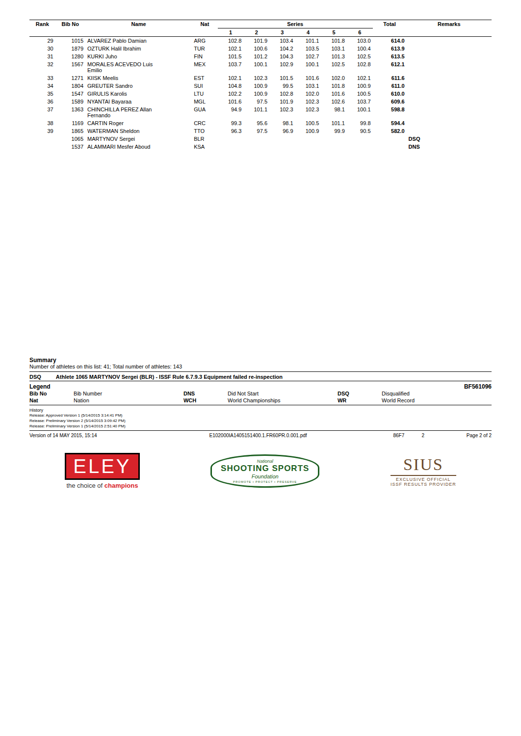| Rank | Bib No | Name | Nat | Series | Total | Remarks |
| --- | --- | --- | --- | --- | --- | --- |
| 1 | 2 | 3 | 4 | 5 | 6 |
| 29 | 1015 | ALVAREZ Pablo Damian | ARG | 102.8 | 101.9 | 103.4 | 101.1 | 101.8 | 103.0 | 614.0 | |
| 30 | 1879 | OZTURK Halil Ibrahim | TUR | 102.1 | 100.6 | 104.2 | 103.5 | 103.1 | 100.4 | 613.9 | |
| 31 | 1280 | KURKI Juho | FIN | 101.5 | 101.2 | 104.3 | 102.7 | 101.3 | 102.5 | 613.5 | |
| 32 | 1567 | MORALES ACEVEDO Luis Emilio | MEX | 103.7 | 100.1 | 102.9 | 100.1 | 102.5 | 102.8 | 612.1 | |
| 33 | 1271 | KIISK Meelis | EST | 102.1 | 102.3 | 101.5 | 101.6 | 102.0 | 102.1 | 611.6 | |
| 34 | 1804 | GREUTER Sandro | SUI | 104.8 | 100.9 | 99.5 | 103.1 | 101.8 | 100.9 | 611.0 | |
| 35 | 1547 | GIRULIS Karolis | LTU | 102.2 | 100.9 | 102.8 | 102.0 | 101.6 | 100.5 | 610.0 | |
| 36 | 1589 | NYANTAI Bayaraa | MGL | 101.6 | 97.5 | 101.9 | 102.3 | 102.6 | 103.7 | 609.6 | |
| 37 | 1363 | CHINCHILLA PEREZ Allan Fernando | GUA | 94.9 | 101.1 | 102.3 | 102.3 | 98.1 | 100.1 | 598.8 | |
| 38 | 1169 | CARTIN Roger | CRC | 99.3 | 95.6 | 98.1 | 100.5 | 101.1 | 99.8 | 594.4 | |
| 39 | 1865 | WATERMAN Sheldon | TTO | 96.3 | 97.5 | 96.9 | 100.9 | 99.9 | 90.5 | 582.0 | |
| | 1065 | MARTYNOV Sergei | BLR | | | | | | | | DSQ |
| | 1537 | ALAMMARI Mesfer Aboud | KSA | | | | | | | | DNS |
Summary
Number of athletes on this list: 41; Total number of athletes: 143
DSQ Athlete 1065 MARTYNOV Sergei (BLR) - ISSF Rule 6.7.9.3 Equipment failed re-inspection
Legend BF561096
| Bib No | Bib Number | DNS | Did Not Start | DSQ | Disqualified |
| Nat | Nation | WCH | World Championships | WR | World Record |
History
Release: Approved Version 1 (5/14/2015 3:14:41 PM)
Release: Preliminary Version 2 (5/14/2015 3:09:42 PM)
Release: Preliminary Version 1 (5/14/2015 2:51:40 PM)
Version of 14 MAY 2015, 15:14
E102000IA1405151400.1.FR60PR.0.001.pdf
86F7
2
Page 2 of 2
ELEY
the choice of champions
National
SHOOTING SPORTS
Foundation
PROMOTE • PROTECT • PRESERVE
SIUS
EXCLUSIVE OFFICIAL
ISSF RESULTS PROVIDER